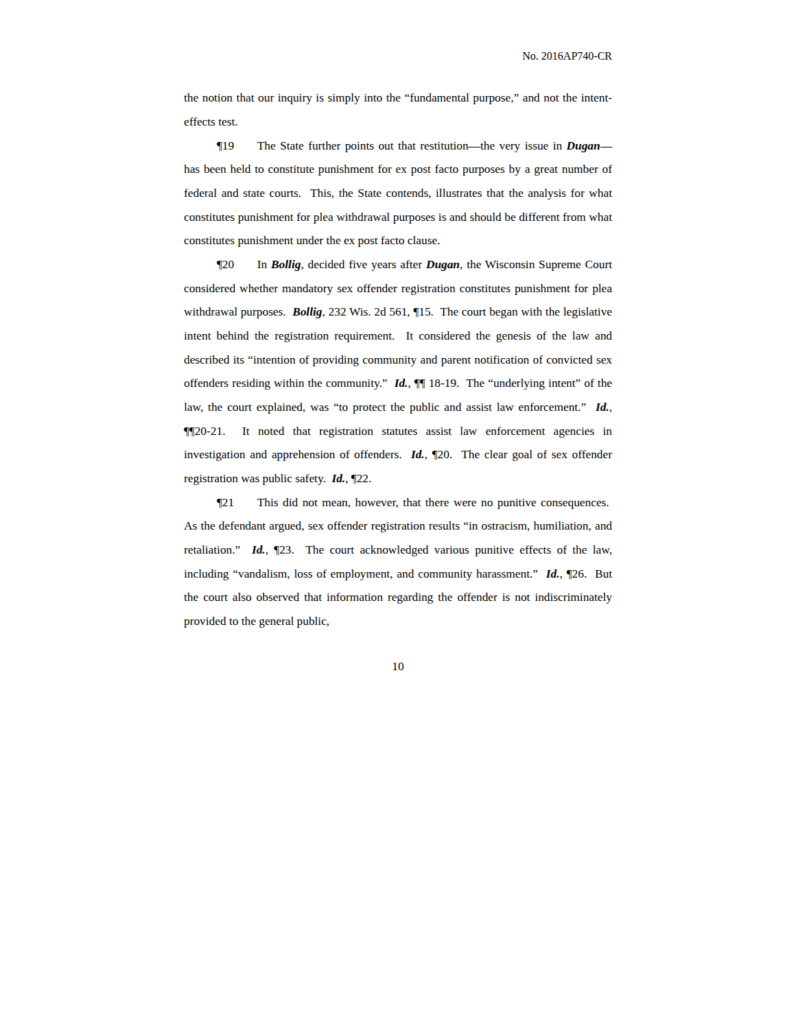No. 2016AP740-CR
the notion that our inquiry is simply into the “fundamental purpose,” and not the intent-effects test.
¶19 The State further points out that restitution—the very issue in Dugan—has been held to constitute punishment for ex post facto purposes by a great number of federal and state courts. This, the State contends, illustrates that the analysis for what constitutes punishment for plea withdrawal purposes is and should be different from what constitutes punishment under the ex post facto clause.
¶20 In Bollig, decided five years after Dugan, the Wisconsin Supreme Court considered whether mandatory sex offender registration constitutes punishment for plea withdrawal purposes. Bollig, 232 Wis. 2d 561, ¶15. The court began with the legislative intent behind the registration requirement. It considered the genesis of the law and described its “intention of providing community and parent notification of convicted sex offenders residing within the community.” Id., ¶¶ 18-19. The “underlying intent” of the law, the court explained, was “to protect the public and assist law enforcement.” Id., ¶¶20-21. It noted that registration statutes assist law enforcement agencies in investigation and apprehension of offenders. Id., ¶20. The clear goal of sex offender registration was public safety. Id., ¶22.
¶21 This did not mean, however, that there were no punitive consequences. As the defendant argued, sex offender registration results “in ostracism, humiliation, and retaliation.” Id., ¶23. The court acknowledged various punitive effects of the law, including “vandalism, loss of employment, and community harassment.” Id., ¶26. But the court also observed that information regarding the offender is not indiscriminately provided to the general public,
10